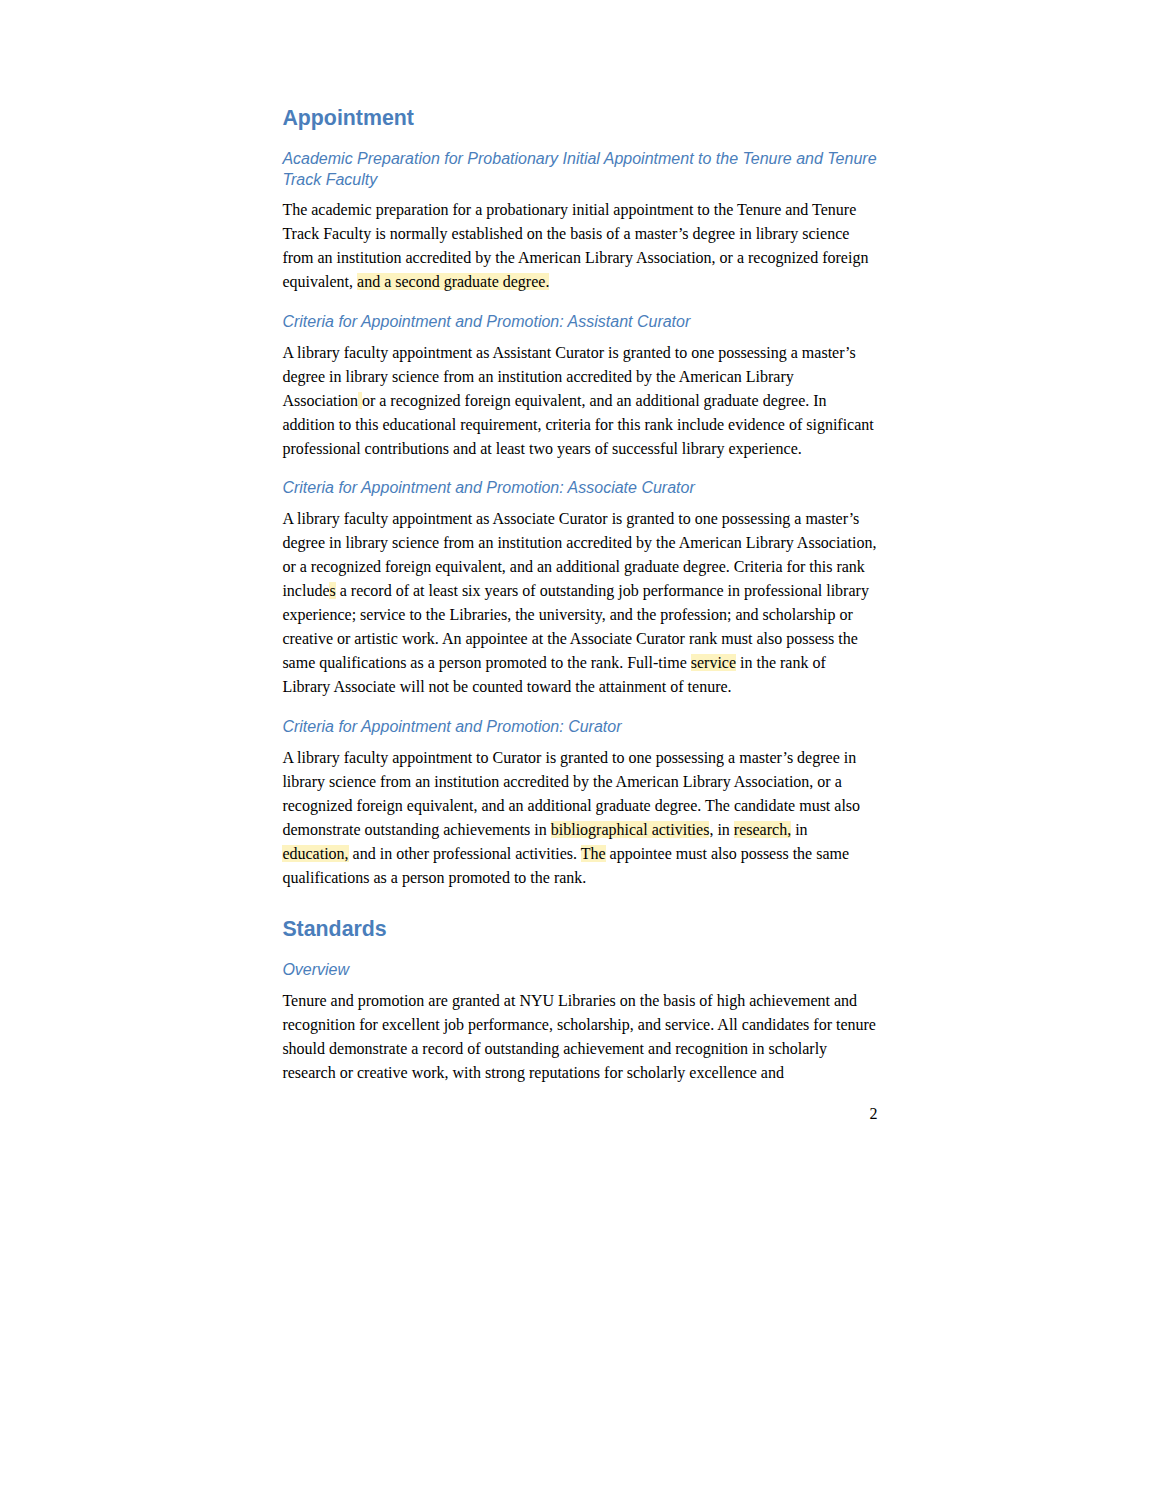Appointment
Academic Preparation for Probationary Initial Appointment to the Tenure and Tenure Track Faculty
The academic preparation for a probationary initial appointment to the Tenure and Tenure Track Faculty is normally established on the basis of a master’s degree in library science from an institution accredited by the American Library Association, or a recognized foreign equivalent, and a second graduate degree.
Criteria for Appointment and Promotion: Assistant Curator
A library faculty appointment as Assistant Curator is granted to one possessing a master’s degree in library science from an institution accredited by the American Library Association or a recognized foreign equivalent, and an additional graduate degree. In addition to this educational requirement, criteria for this rank include evidence of significant professional contributions and at least two years of successful library experience.
Criteria for Appointment and Promotion: Associate Curator
A library faculty appointment as Associate Curator is granted to one possessing a master’s degree in library science from an institution accredited by the American Library Association, or a recognized foreign equivalent, and an additional graduate degree. Criteria for this rank includes a record of at least six years of outstanding job performance in professional library experience; service to the Libraries, the university, and the profession; and scholarship or creative or artistic work. An appointee at the Associate Curator rank must also possess the same qualifications as a person promoted to the rank. Full-time service in the rank of Library Associate will not be counted toward the attainment of tenure.
Criteria for Appointment and Promotion: Curator
A library faculty appointment to Curator is granted to one possessing a master’s degree in library science from an institution accredited by the American Library Association, or a recognized foreign equivalent, and an additional graduate degree. The candidate must also demonstrate outstanding achievements in bibliographical activities, in research, in education, and in other professional activities. The appointee must also possess the same qualifications as a person promoted to the rank.
Standards
Overview
Tenure and promotion are granted at NYU Libraries on the basis of high achievement and recognition for excellent job performance, scholarship, and service. All candidates for tenure should demonstrate a record of outstanding achievement and recognition in scholarly research or creative work, with strong reputations for scholarly excellence and
2